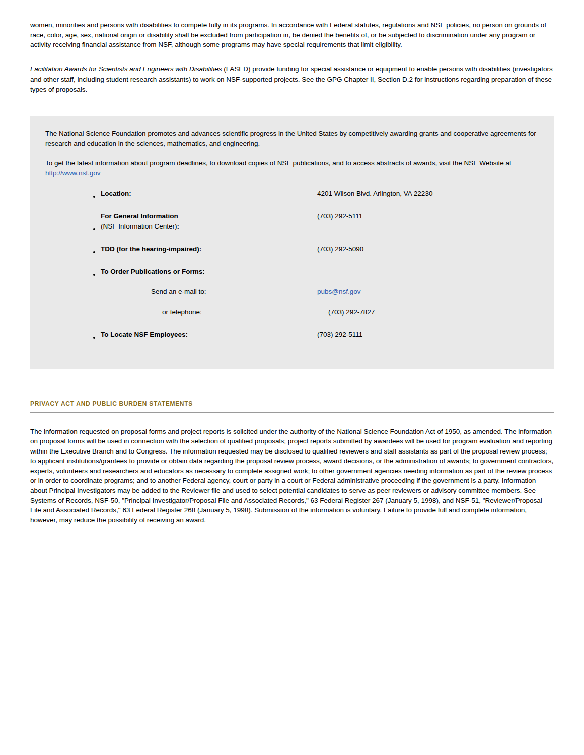women, minorities and persons with disabilities to compete fully in its programs. In accordance with Federal statutes, regulations and NSF policies, no person on grounds of race, color, age, sex, national origin or disability shall be excluded from participation in, be denied the benefits of, or be subjected to discrimination under any program or activity receiving financial assistance from NSF, although some programs may have special requirements that limit eligibility.
Facilitation Awards for Scientists and Engineers with Disabilities (FASED) provide funding for special assistance or equipment to enable persons with disabilities (investigators and other staff, including student research assistants) to work on NSF-supported projects. See the GPG Chapter II, Section D.2 for instructions regarding preparation of these types of proposals.
The National Science Foundation promotes and advances scientific progress in the United States by competitively awarding grants and cooperative agreements for research and education in the sciences, mathematics, and engineering.
To get the latest information about program deadlines, to download copies of NSF publications, and to access abstracts of awards, visit the NSF Website at http://www.nsf.gov
Location:
4201 Wilson Blvd. Arlington, VA 22230
For General Information
(NSF Information Center):
(703) 292-5111
TDD (for the hearing-impaired):
(703) 292-5090
To Order Publications or Forms:
Send an e-mail to:
pubs@nsf.gov
or telephone:
(703) 292-7827
To Locate NSF Employees:
(703) 292-5111
Privacy Act and Public Burden Statements
The information requested on proposal forms and project reports is solicited under the authority of the National Science Foundation Act of 1950, as amended. The information on proposal forms will be used in connection with the selection of qualified proposals; project reports submitted by awardees will be used for program evaluation and reporting within the Executive Branch and to Congress. The information requested may be disclosed to qualified reviewers and staff assistants as part of the proposal review process; to applicant institutions/grantees to provide or obtain data regarding the proposal review process, award decisions, or the administration of awards; to government contractors, experts, volunteers and researchers and educators as necessary to complete assigned work; to other government agencies needing information as part of the review process or in order to coordinate programs; and to another Federal agency, court or party in a court or Federal administrative proceeding if the government is a party. Information about Principal Investigators may be added to the Reviewer file and used to select potential candidates to serve as peer reviewers or advisory committee members. See Systems of Records, NSF-50, "Principal Investigator/Proposal File and Associated Records," 63 Federal Register 267 (January 5, 1998), and NSF-51, "Reviewer/Proposal File and Associated Records," 63 Federal Register 268 (January 5, 1998). Submission of the information is voluntary. Failure to provide full and complete information, however, may reduce the possibility of receiving an award.